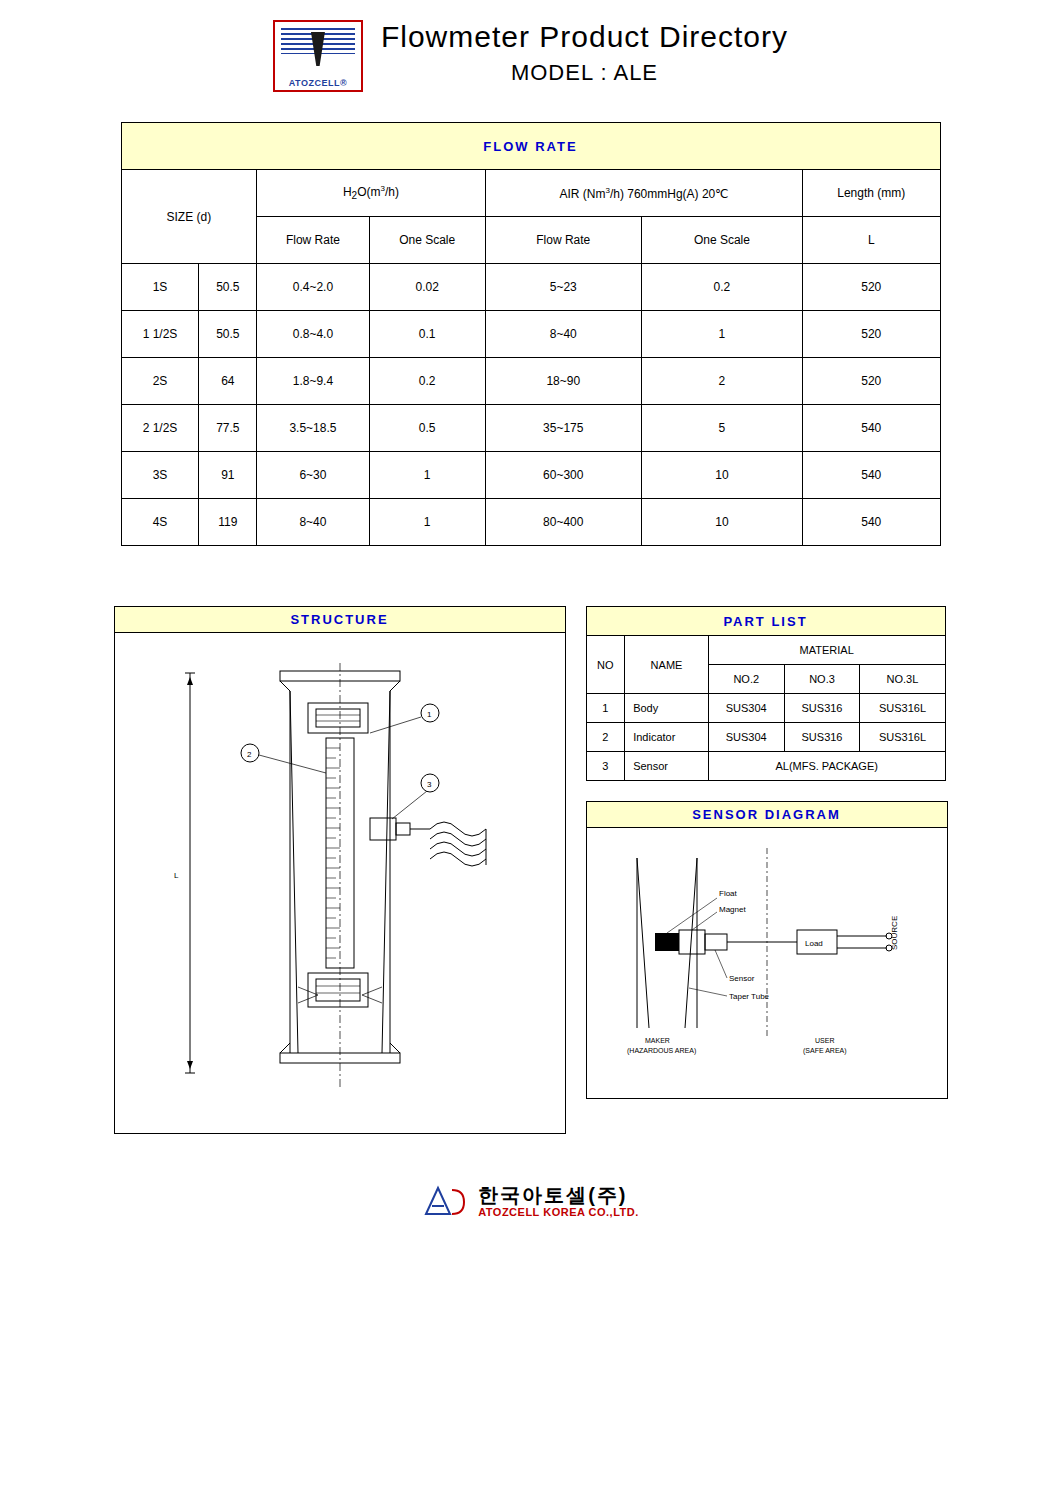ATOZCELL®
Flowmeter Product Directory
MODEL : ALE
| FLOW RATE |
| SIZE (d) | H 2 O(m 3 /h) | AIR (Nm 3 /h) 760mmHg(A) 20℃ | Length (mm) |
| Flow Rate | One Scale | Flow Rate | One Scale | L |
| 1S | 50.5 | 0.4~2.0 | 0.02 | 5~23 | 0.2 | 520 |
| 1 1/2S | 50.5 | 0.8~4.0 | 0.1 | 8~40 | 1 | 520 |
| 2S | 64 | 1.8~9.4 | 0.2 | 18~90 | 2 | 520 |
| 2 1/2S | 77.5 | 3.5~18.5 | 0.5 | 35~175 | 5 | 540 |
| 3S | 91 | 6~30 | 1 | 60~300 | 10 | 540 |
| 4S | 119 | 8~40 | 1 | 80~400 | 10 | 540 |
STRUCTURE
L 1 2 3
| PART LIST |
| NO | NAME | MATERIAL |
| NO.2 | NO.3 | NO.3L |
| 1 | Body | SUS304 | SUS316 | SUS316L |
| 2 | Indicator | SUS304 | SUS316 | SUS316L |
| 3 | Sensor | AL(MFS. PACKAGE) |
SENSOR DIAGRAM
Load SOURCE Float Magnet Sensor Taper Tube MAKER (HAZARDOUS AREA) USER (SAFE AREA)
한국아토셀(주)
ATOZCELL KOREA CO.,LTD.